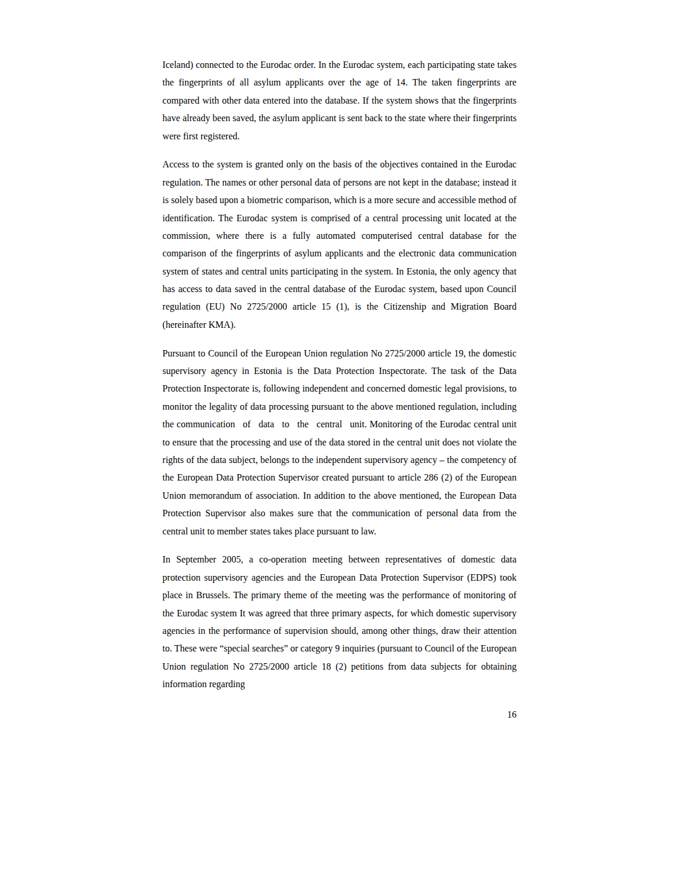Iceland) connected to the Eurodac order. In the Eurodac system, each participating state takes the fingerprints of all asylum applicants over the age of 14. The taken fingerprints are compared with other data entered into the database. If the system shows that the fingerprints have already been saved, the asylum applicant is sent back to the state where their fingerprints were first registered.
Access to the system is granted only on the basis of the objectives contained in the Eurodac regulation. The names or other personal data of persons are not kept in the database; instead it is solely based upon a biometric comparison, which is a more secure and accessible method of identification. The Eurodac system is comprised of a central processing unit located at the commission, where there is a fully automated computerised central database for the comparison of the fingerprints of asylum applicants and the electronic data communication system of states and central units participating in the system. In Estonia, the only agency that has access to data saved in the central database of the Eurodac system, based upon Council regulation (EU) No 2725/2000 article 15 (1), is the Citizenship and Migration Board (hereinafter KMA).
Pursuant to Council of the European Union regulation No 2725/2000 article 19, the domestic supervisory agency in Estonia is the Data Protection Inspectorate. The task of the Data Protection Inspectorate is, following independent and concerned domestic legal provisions, to monitor the legality of data processing pursuant to the above mentioned regulation, including the communication of data to the central unit. Monitoring of the Eurodac central unit to ensure that the processing and use of the data stored in the central unit does not violate the rights of the data subject, belongs to the independent supervisory agency – the competency of the European Data Protection Supervisor created pursuant to article 286 (2) of the European Union memorandum of association. In addition to the above mentioned, the European Data Protection Supervisor also makes sure that the communication of personal data from the central unit to member states takes place pursuant to law.
In September 2005, a co-operation meeting between representatives of domestic data protection supervisory agencies and the European Data Protection Supervisor (EDPS) took place in Brussels. The primary theme of the meeting was the performance of monitoring of the Eurodac system It was agreed that three primary aspects, for which domestic supervisory agencies in the performance of supervision should, among other things, draw their attention to. These were “special searches” or category 9 inquiries (pursuant to Council of the European Union regulation No 2725/2000 article 18 (2) petitions from data subjects for obtaining information regarding
16